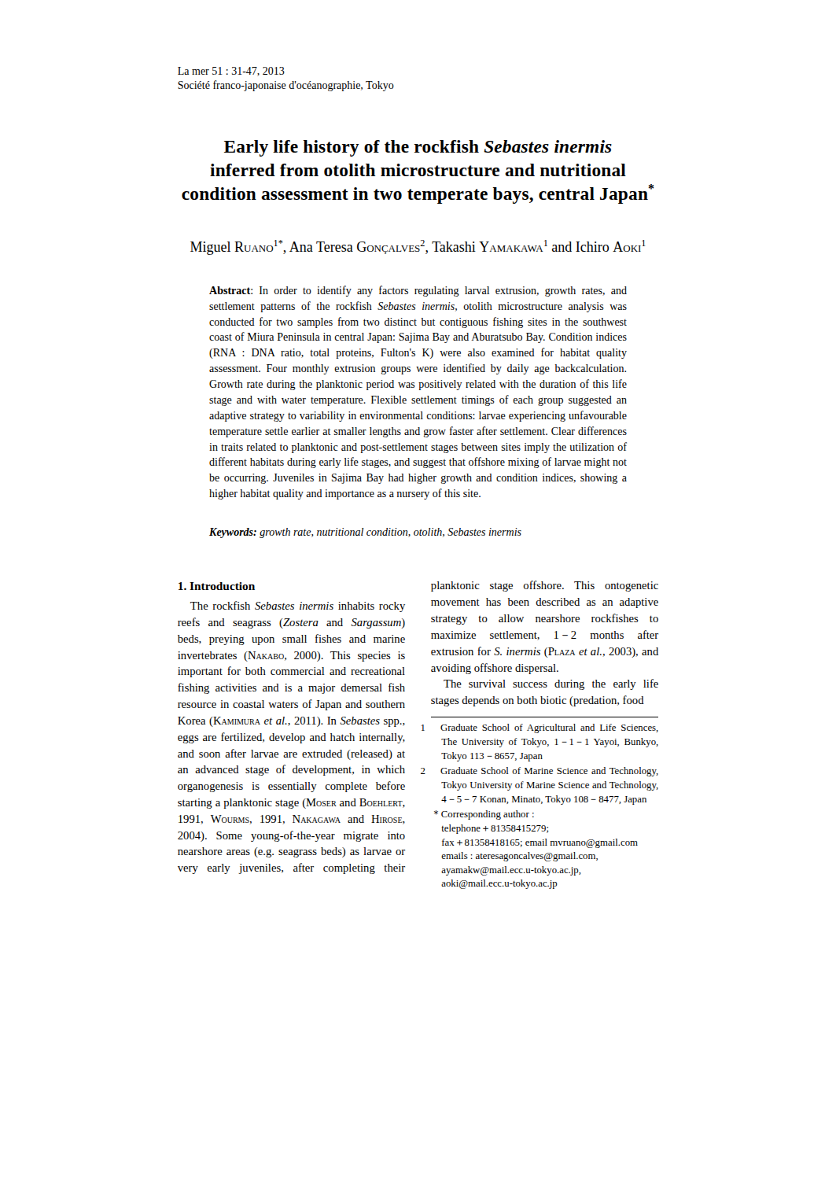La mer 51 : 31-47, 2013
Société franco-japonaise d'océanographie, Tokyo
Early life history of the rockfish Sebastes inermis
inferred from otolith microstructure and nutritional
condition assessment in two temperate bays, central Japan*
Miguel Ruano1*, Ana Teresa Gonçalves2, Takashi Yamakawa1 and Ichiro Aoki1
Abstract: In order to identify any factors regulating larval extrusion, growth rates, and settlement patterns of the rockfish Sebastes inermis, otolith microstructure analysis was conducted for two samples from two distinct but contiguous fishing sites in the southwest coast of Miura Peninsula in central Japan: Sajima Bay and Aburatsubo Bay. Condition indices (RNA : DNA ratio, total proteins, Fulton's K) were also examined for habitat quality assessment. Four monthly extrusion groups were identified by daily age backcalculation. Growth rate during the planktonic period was positively related with the duration of this life stage and with water temperature. Flexible settlement timings of each group suggested an adaptive strategy to variability in environmental conditions: larvae experiencing unfavourable temperature settle earlier at smaller lengths and grow faster after settlement. Clear differences in traits related to planktonic and post-settlement stages between sites imply the utilization of different habitats during early life stages, and suggest that offshore mixing of larvae might not be occurring. Juveniles in Sajima Bay had higher growth and condition indices, showing a higher habitat quality and importance as a nursery of this site.
Keywords: growth rate, nutritional condition, otolith, Sebastes inermis
1. Introduction
The rockfish Sebastes inermis inhabits rocky reefs and seagrass (Zostera and Sargassum) beds, preying upon small fishes and marine invertebrates (Nakabo, 2000). This species is important for both commercial and recreational fishing activities and is a major demersal fish resource in coastal waters of Japan and southern Korea (Kamimura et al., 2011). In Sebastes spp., eggs are fertilized, develop and hatch internally, and soon after larvae are extruded (released) at an advanced stage of development, in which organogenesis is essentially complete before starting a planktonic stage (Moser and Boehlert, 1991, Wourms, 1991, Nakagawa and Hirose, 2004). Some young-of-the-year migrate into nearshore areas (e.g. seagrass beds) as larvae or very early juveniles, after completing their planktonic stage offshore. This ontogenetic movement has been described as an adaptive strategy to allow nearshore rockfishes to maximize settlement, 1－2 months after extrusion for S. inermis (Plaza et al., 2003), and avoiding offshore dispersal.
The survival success during the early life stages depends on both biotic (predation, food
1 Graduate School of Agricultural and Life Sciences, The University of Tokyo, 1－1－1 Yayoi, Bunkyo, Tokyo 113－8657, Japan
2 Graduate School of Marine Science and Technology, Tokyo University of Marine Science and Technology, 4－5－7 Konan, Minato, Tokyo 108－8477, Japan
＊Corresponding author :
telephone＋81358415279;
fax＋81358418165; email mvruano@gmail.com
emails : ateresagoncalves@gmail.com,
ayamakw@mail.ecc.u-tokyo.ac.jp,
aoki@mail.ecc.u-tokyo.ac.jp